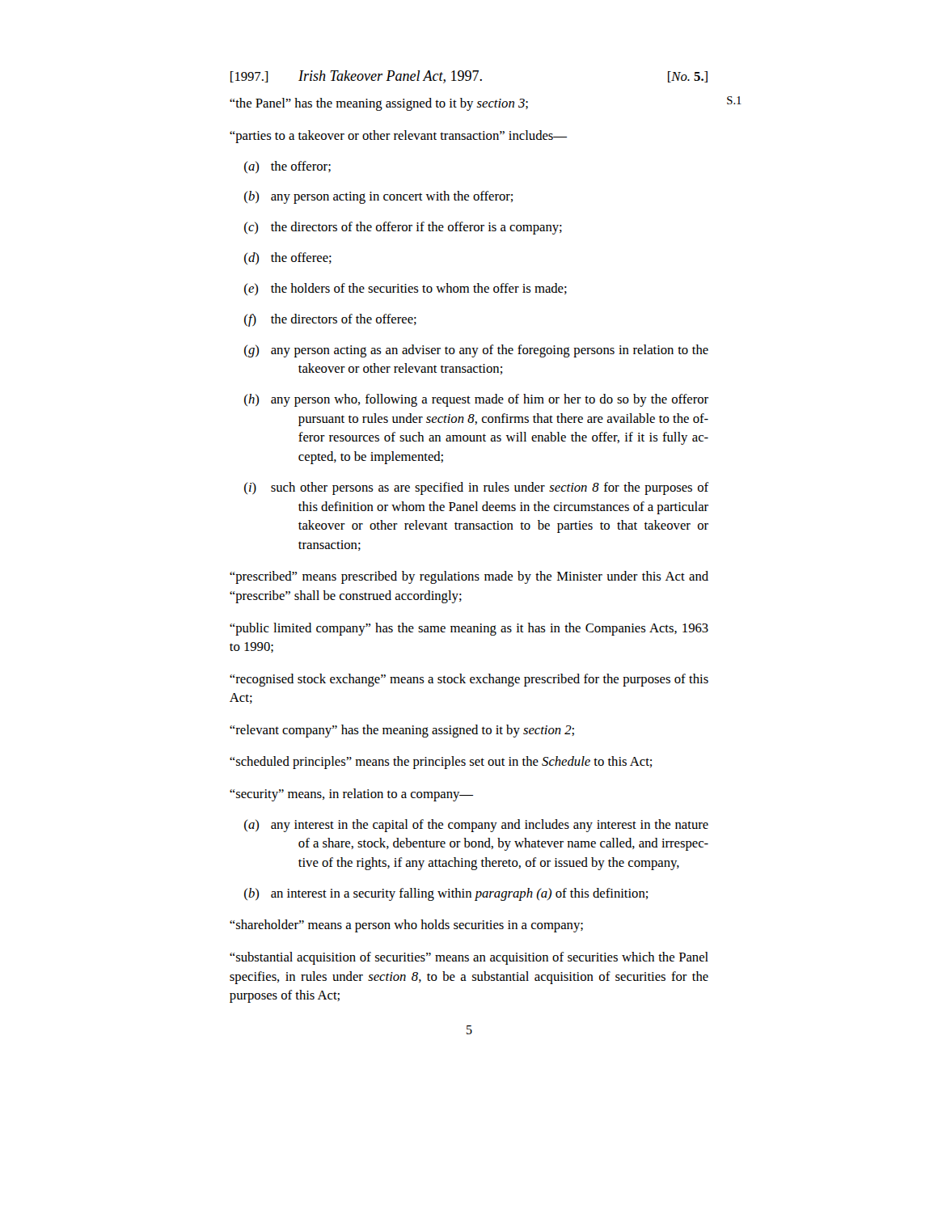[1997.] Irish Takeover Panel Act, 1997. [No. 5.]
S.1
“the Panel” has the meaning assigned to it by section 3;
“parties to a takeover or other relevant transaction” includes—
(a) the offeror;
(b) any person acting in concert with the offeror;
(c) the directors of the offeror if the offeror is a company;
(d) the offeree;
(e) the holders of the securities to whom the offer is made;
(f) the directors of the offeree;
(g) any person acting as an adviser to any of the foregoing persons in relation to the takeover or other relevant transaction;
(h) any person who, following a request made of him or her to do so by the offeror pursuant to rules under section 8, confirms that there are available to the offeror resources of such an amount as will enable the offer, if it is fully accepted, to be implemented;
(i) such other persons as are specified in rules under section 8 for the purposes of this definition or whom the Panel deems in the circumstances of a particular takeover or other relevant transaction to be parties to that takeover or transaction;
“prescribed” means prescribed by regulations made by the Minister under this Act and “prescribe” shall be construed accordingly;
“public limited company” has the same meaning as it has in the Companies Acts, 1963 to 1990;
“recognised stock exchange” means a stock exchange prescribed for the purposes of this Act;
“relevant company” has the meaning assigned to it by section 2;
“scheduled principles” means the principles set out in the Schedule to this Act;
“security” means, in relation to a company—
(a) any interest in the capital of the company and includes any interest in the nature of a share, stock, debenture or bond, by whatever name called, and irrespective of the rights, if any attaching thereto, of or issued by the company,
(b) an interest in a security falling within paragraph (a) of this definition;
“shareholder” means a person who holds securities in a company;
“substantial acquisition of securities” means an acquisition of securities which the Panel specifies, in rules under section 8, to be a substantial acquisition of securities for the purposes of this Act;
5